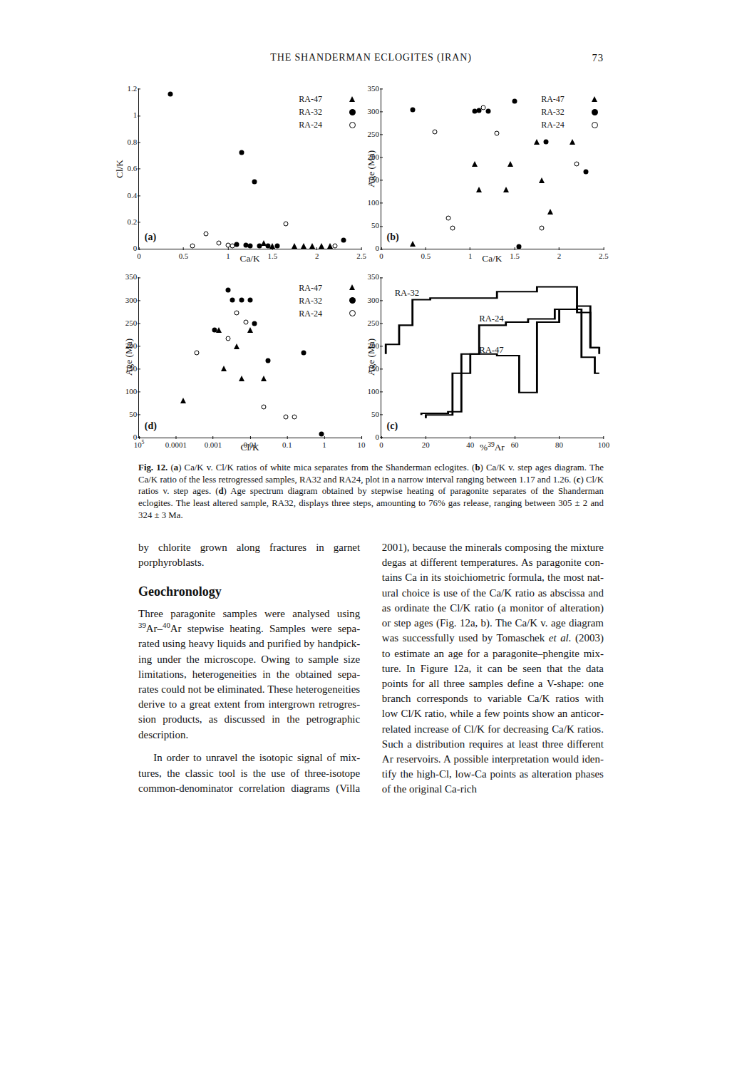The Shanderman eclogites (Iran) 73
Cl/K 0 0.2 0.4 0.6 0.8 1 1.2 0 0.5 1 1.5 2 2.5
RA-47
RA-32
RA-24
(a)
Ca/K
Age (Ma) 0 50 100 150 200 250 300 350 0 0.5 1 1.5 2 2.5
RA-47
RA-32
RA-24
(b)
Ca/K
Age (Ma) 0 50 100 150 200 250 300 350 105 0.0001 0.001 0.01 0.1 1 10
RA-47
RA-32
RA-24
(d)
Cl/K
Age (Ma) 0 50 100 150 200 250 300 350 0 20 40 60 80 100
RA-32 RA-24 RA-47 (c)
%39Ar
Fig. 12. (a) Ca/K v. Cl/K ratios of white mica separates from the Shanderman eclogites. (b) Ca/K v. step ages diagram. The Ca/K ratio of the less retrogressed samples, RA32 and RA24, plot in a narrow interval ranging between 1.17 and 1.26. (c) Cl/K ratios v. step ages. (d) Age spectrum diagram obtained by stepwise heating of paragonite separates of the Shanderman eclogites. The least altered sample, RA32, displays three steps, amounting to 76% gas release, ranging between 305 ± 2 and 324 ± 3 Ma.
by chlorite grown along fractures in garnet porphyroblasts.
Geochronology
Three paragonite samples were analysed using 39Ar–40Ar stepwise heating. Samples were separated using heavy liquids and purified by handpicking under the microscope. Owing to sample size limitations, heterogeneities in the obtained separates could not be eliminated. These heterogeneities derive to a great extent from intergrown retrogression products, as discussed in the petrographic description.
In order to unravel the isotopic signal of mixtures, the classic tool is the use of three-isotope common-denominator correlation diagrams (Villa 2001), because the minerals composing the mixture degas at different temperatures. As paragonite contains Ca in its stoichiometric formula, the most natural choice is use of the Ca/K ratio as abscissa and as ordinate the Cl/K ratio (a monitor of alteration) or step ages (Fig. 12a, b). The Ca/K v. age diagram was successfully used by Tomaschek et al. (2003) to estimate an age for a paragonite–phengite mixture. In Figure 12a, it can be seen that the data points for all three samples define a V-shape: one branch corresponds to variable Ca/K ratios with low Cl/K ratio, while a few points show an anticorrelated increase of Cl/K for decreasing Ca/K ratios. Such a distribution requires at least three different Ar reservoirs. A possible interpretation would identify the high-Cl, low-Ca points as alteration phases of the original Ca-rich